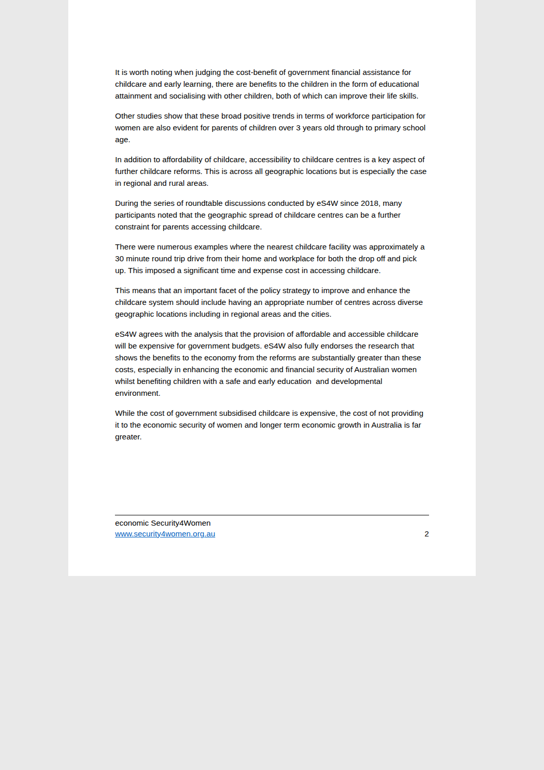It is worth noting when judging the cost-benefit of government financial assistance for childcare and early learning, there are benefits to the children in the form of educational attainment and socialising with other children, both of which can improve their life skills.
Other studies show that these broad positive trends in terms of workforce participation for women are also evident for parents of children over 3 years old through to primary school age.
In addition to affordability of childcare, accessibility to childcare centres is a key aspect of further childcare reforms. This is across all geographic locations but is especially the case in regional and rural areas.
During the series of roundtable discussions conducted by eS4W since 2018, many participants noted that the geographic spread of childcare centres can be a further constraint for parents accessing childcare.
There were numerous examples where the nearest childcare facility was approximately a 30 minute round trip drive from their home and workplace for both the drop off and pick up. This imposed a significant time and expense cost in accessing childcare.
This means that an important facet of the policy strategy to improve and enhance the childcare system should include having an appropriate number of centres across diverse geographic locations including in regional areas and the cities.
eS4W agrees with the analysis that the provision of affordable and accessible childcare will be expensive for government budgets. eS4W also fully endorses the research that shows the benefits to the economy from the reforms are substantially greater than these costs, especially in enhancing the economic and financial security of Australian women whilst benefiting children with a safe and early education and developmental environment.
While the cost of government subsidised childcare is expensive, the cost of not providing it to the economic security of women and longer term economic growth in Australia is far greater.
economic Security4Women
www.security4women.org.au 2